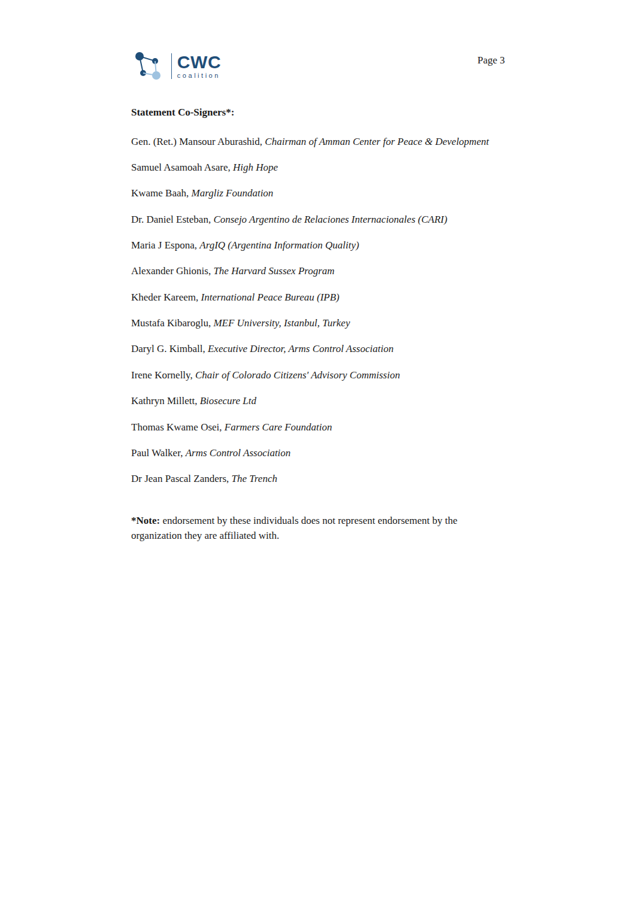CWC coalition
Page 3
Statement Co-Signers*:
Gen. (Ret.) Mansour Aburashid, Chairman of Amman Center for Peace & Development
Samuel Asamoah Asare, High Hope
Kwame Baah, Margliz Foundation
Dr. Daniel Esteban, Consejo Argentino de Relaciones Internacionales (CARI)
Maria J Espona, ArgIQ (Argentina Information Quality)
Alexander Ghionis, The Harvard Sussex Program
Kheder Kareem, International Peace Bureau (IPB)
Mustafa Kibaroglu, MEF University, Istanbul, Turkey
Daryl G. Kimball, Executive Director, Arms Control Association
Irene Kornelly, Chair of Colorado Citizens' Advisory Commission
Kathryn Millett, Biosecure Ltd
Thomas Kwame Osei, Farmers Care Foundation
Paul Walker, Arms Control Association
Dr Jean Pascal Zanders, The Trench
*Note: endorsement by these individuals does not represent endorsement by the organization they are affiliated with.